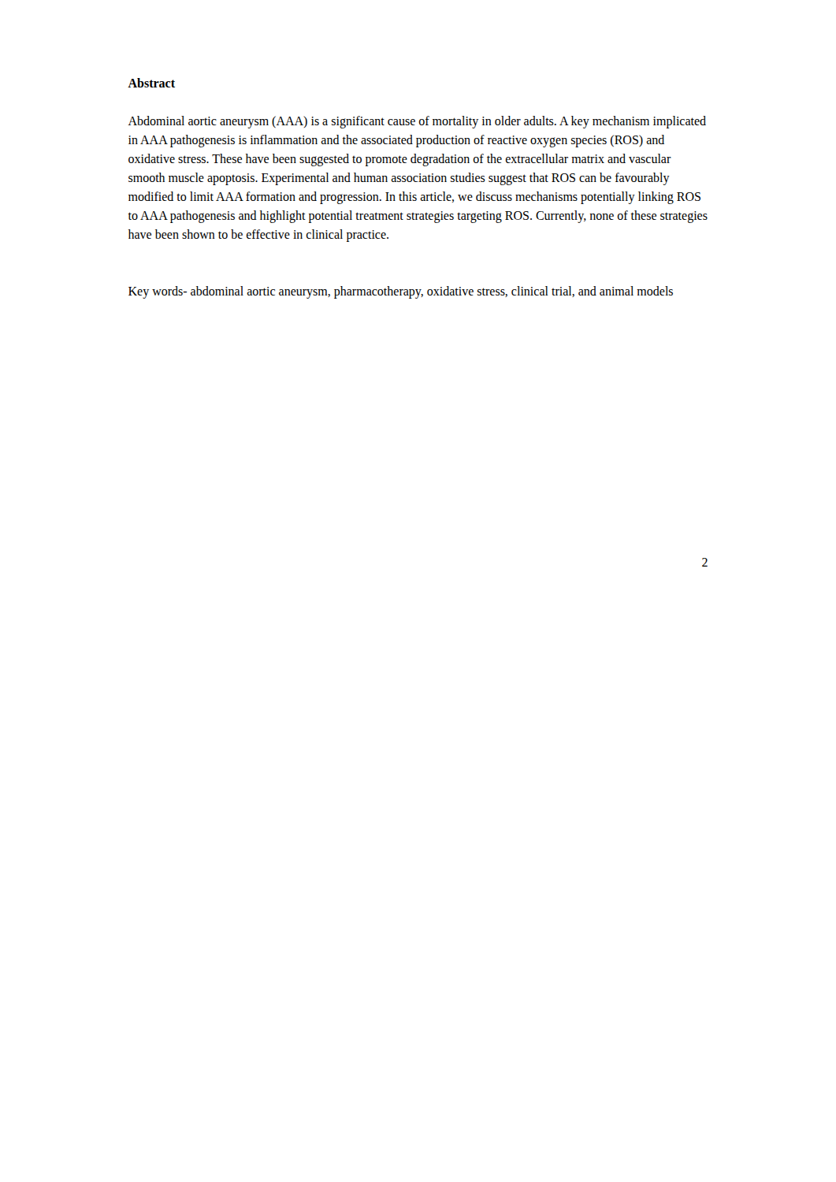Abstract
Abdominal aortic aneurysm (AAA) is a significant cause of mortality in older adults. A key mechanism implicated in AAA pathogenesis is inflammation and the associated production of reactive oxygen species (ROS) and oxidative stress. These have been suggested to promote degradation of the extracellular matrix and vascular smooth muscle apoptosis. Experimental and human association studies suggest that ROS can be favourably modified to limit AAA formation and progression. In this article, we discuss mechanisms potentially linking ROS to AAA pathogenesis and highlight potential treatment strategies targeting ROS. Currently, none of these strategies have been shown to be effective in clinical practice.
Key words- abdominal aortic aneurysm, pharmacotherapy, oxidative stress, clinical trial, and animal models
2